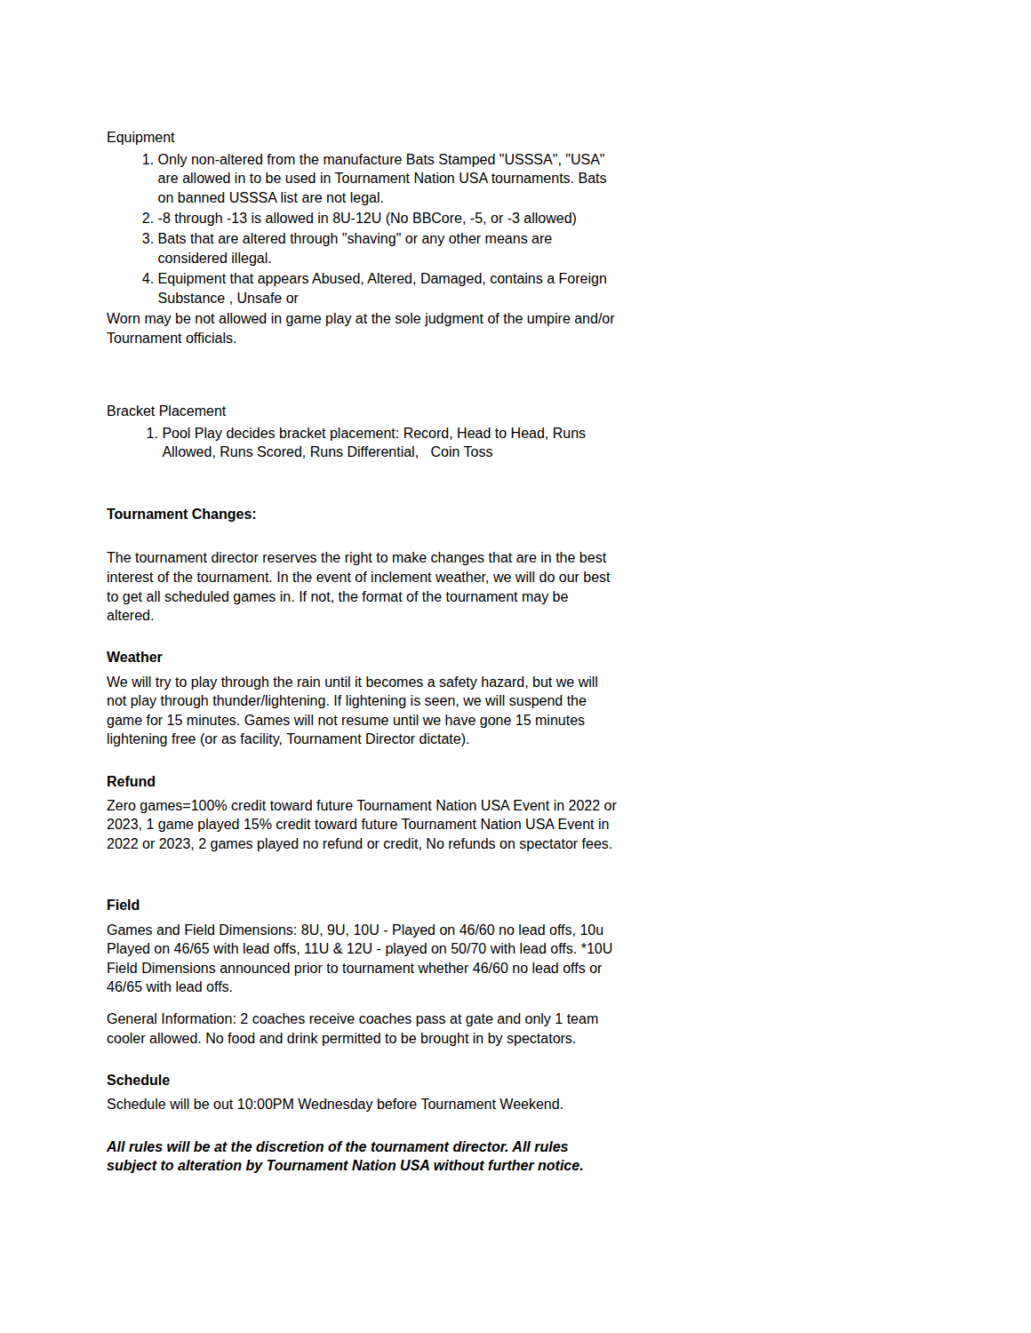Equipment
Only non-altered from the manufacture Bats Stamped "USSSA", "USA" are allowed in to be used in Tournament Nation USA tournaments. Bats on banned USSSA list are not legal.
-8 through -13 is allowed in 8U-12U (No BBCore, -5, or -3 allowed)
Bats that are altered through "shaving" or any other means are considered illegal.
Equipment that appears Abused, Altered, Damaged, contains a Foreign Substance , Unsafe or
Worn may be not allowed in game play at the sole judgment of the umpire and/or Tournament officials.
Bracket Placement
Pool Play decides bracket placement: Record, Head to Head, Runs Allowed, Runs Scored, Runs Differential, Coin Toss
Tournament Changes:
The tournament director reserves the right to make changes that are in the best interest of the tournament. In the event of inclement weather, we will do our best to get all scheduled games in. If not, the format of the tournament may be altered.
Weather
We will try to play through the rain until it becomes a safety hazard, but we will not play through thunder/lightening. If lightening is seen, we will suspend the game for 15 minutes. Games will not resume until we have gone 15 minutes lightening free (or as facility, Tournament Director dictate).
Refund
Zero games=100% credit toward future Tournament Nation USA Event in 2022 or 2023, 1 game played 15% credit toward future Tournament Nation USA Event in 2022 or 2023, 2 games played no refund or credit, No refunds on spectator fees.
Field
Games and Field Dimensions: 8U, 9U, 10U - Played on 46/60 no lead offs, 10u Played on 46/65 with lead offs, 11U & 12U - played on 50/70 with lead offs. *10U Field Dimensions announced prior to tournament whether 46/60 no lead offs or 46/65 with lead offs.
General Information: 2 coaches receive coaches pass at gate and only 1 team cooler allowed. No food and drink permitted to be brought in by spectators.
Schedule
Schedule will be out 10:00PM Wednesday before Tournament Weekend.
All rules will be at the discretion of the tournament director. All rules subject to alteration by Tournament Nation USA without further notice.